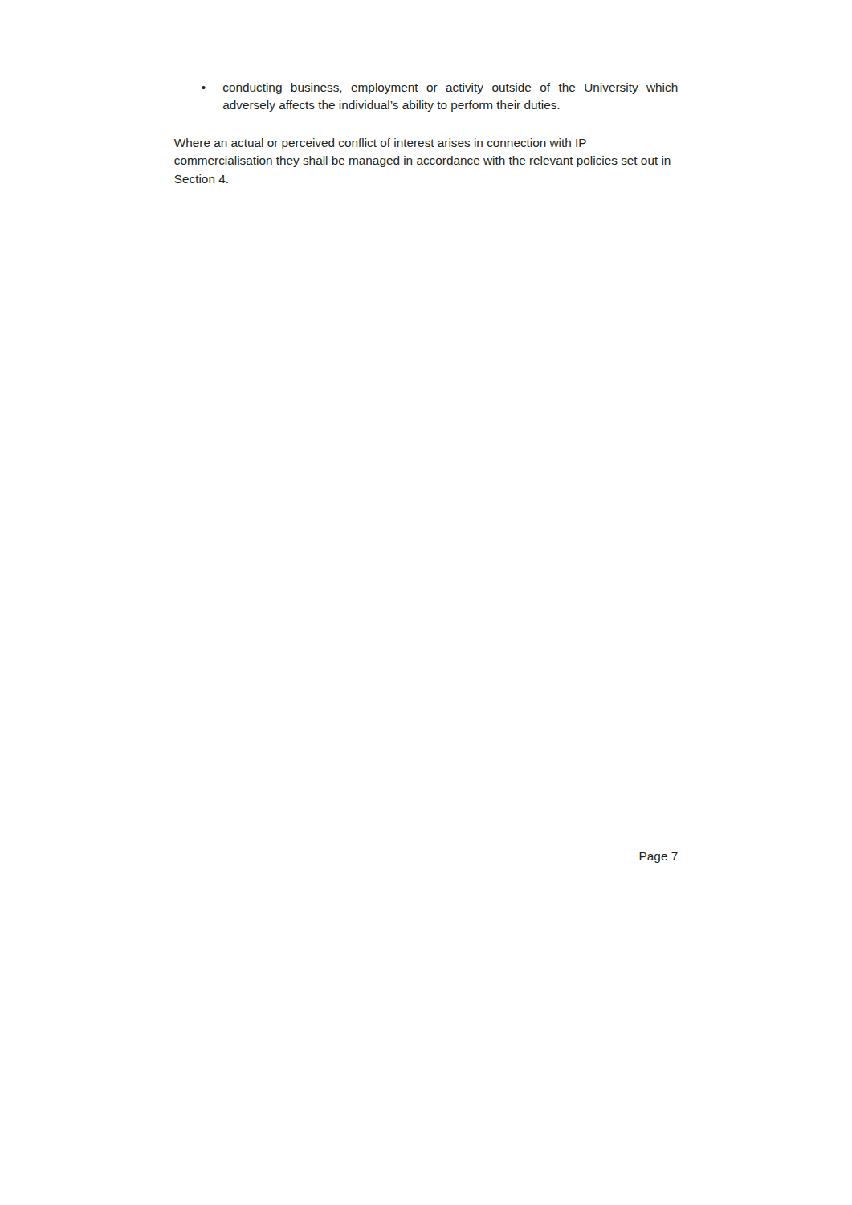conducting business, employment or activity outside of the University which adversely affects the individual’s ability to perform their duties.
Where an actual or perceived conflict of interest arises in connection with IP commercialisation they shall be managed in accordance with the relevant policies set out in Section 4.
Page 7